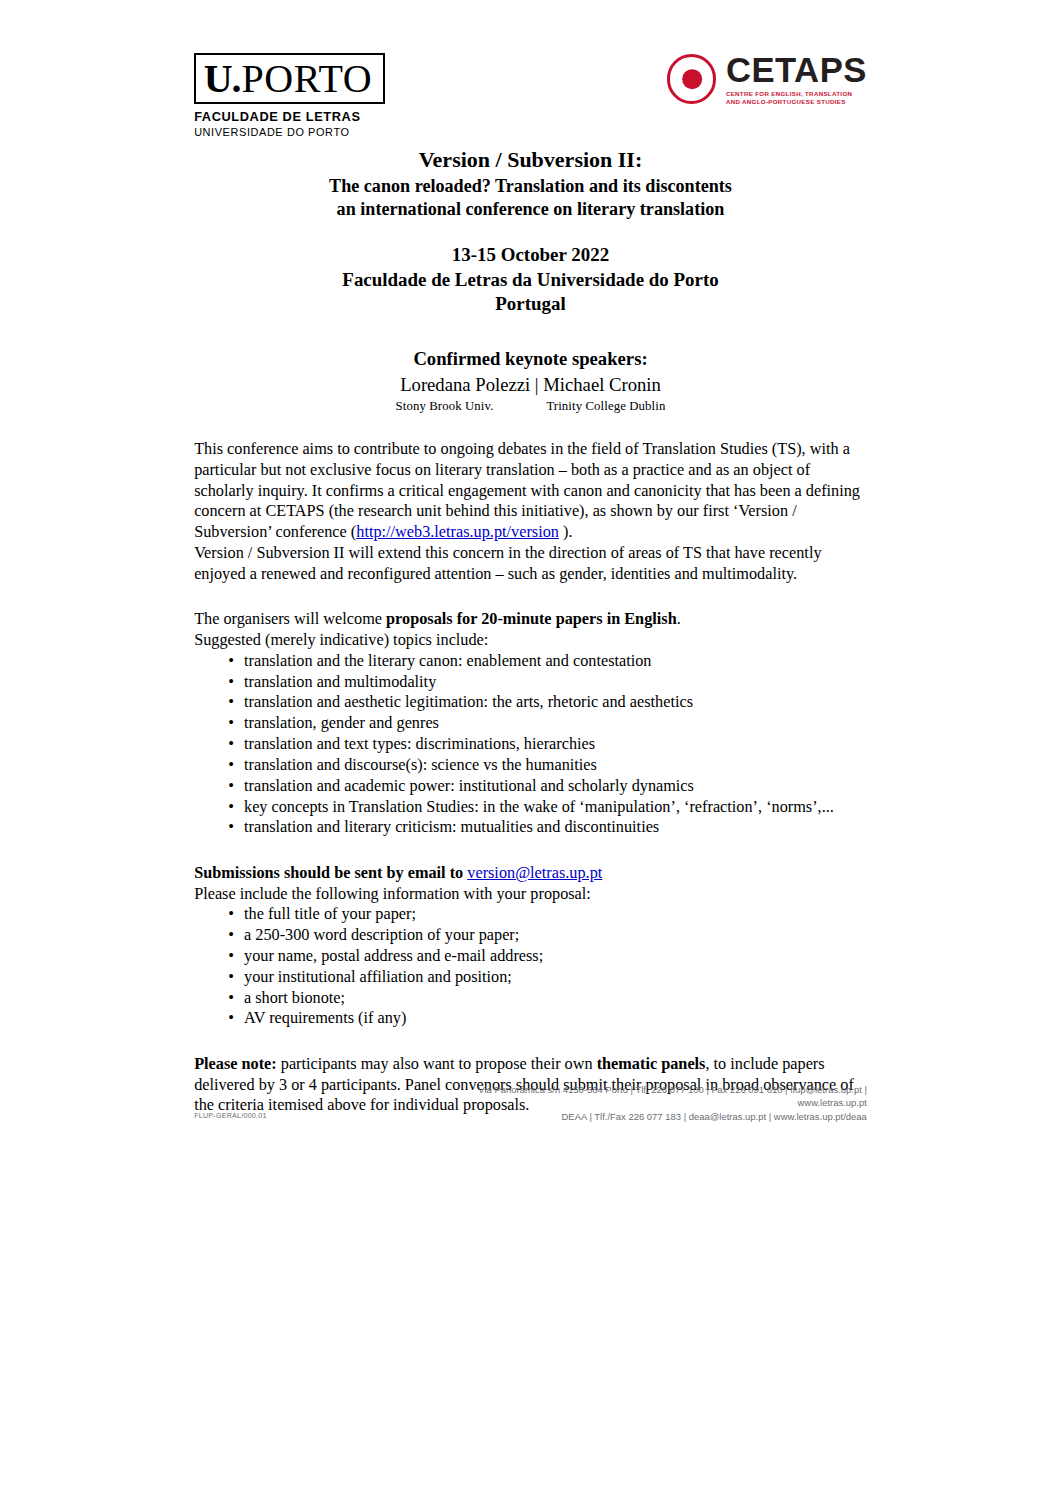U. PORTO
FACULDADE DE LETRAS
UNIVERSIDADE DO PORTO
CETAPS
CENTRE FOR ENGLISH, TRANSLATION
AND ANGLO-PORTUGUESE STUDIES
Version / Subversion II:
The canon reloaded? Translation and its discontents
an international conference on literary translation
13-15 October 2022
Faculdade de Letras da Universidade do Porto
Portugal
Confirmed keynote speakers:
Loredana Polezzi | Michael Cronin
Stony Brook Univ. Trinity College Dublin
This conference aims to contribute to ongoing debates in the field of Translation Studies (TS), with a particular but not exclusive focus on literary translation – both as a practice and as an object of scholarly inquiry. It confirms a critical engagement with canon and canonicity that has been a defining concern at CETAPS (the research unit behind this initiative), as shown by our first ‘Version / Subversion’ conference (http://web3.letras.up.pt/version ).
Version / Subversion II will extend this concern in the direction of areas of TS that have recently enjoyed a renewed and reconfigured attention – such as gender, identities and multimodality.
The organisers will welcome proposals for 20-minute papers in English.
Suggested (merely indicative) topics include:
translation and the literary canon: enablement and contestation
translation and multimodality
translation and aesthetic legitimation: the arts, rhetoric and aesthetics
translation, gender and genres
translation and text types: discriminations, hierarchies
translation and discourse(s): science vs the humanities
translation and academic power: institutional and scholarly dynamics
key concepts in Translation Studies: in the wake of ‘manipulation’, ‘refraction’, ‘norms’,...
translation and literary criticism: mutualities and discontinuities
Submissions should be sent by email to version@letras.up.pt
Please include the following information with your proposal:
the full title of your paper;
a 250-300 word description of your paper;
your name, postal address and e-mail address;
your institutional affiliation and position;
a short bionote;
AV requirements (if any)
Please note: participants may also want to propose their own thematic panels, to include papers delivered by 3 or 4 participants. Panel convenors should submit their proposal in broad observance of the criteria itemised above for individual proposals.
FLUP-GERAL/000.01
Via Panorâmica s/n 4150-564 Porto | Tlf. 226 077 100 | Fax 226 091 610 | flup@letras.up.pt |
www.letras.up.pt
DEAA | Tlf./Fax 226 077 183 | deaa@letras.up.pt | www.letras.up.pt/deaa